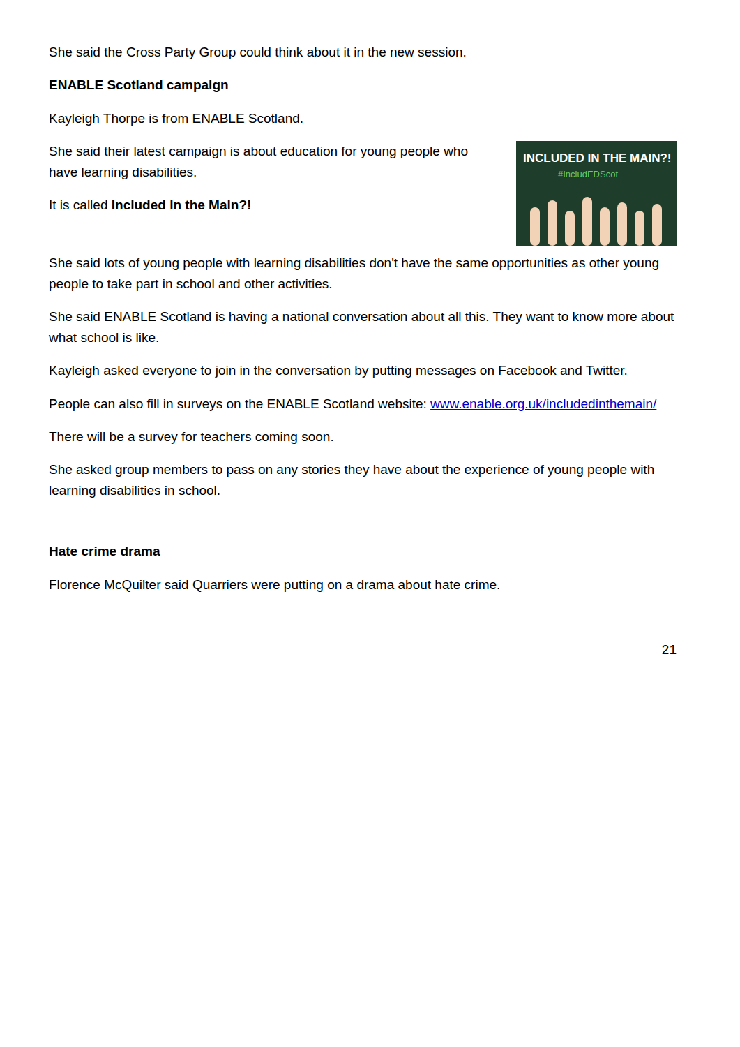She said the Cross Party Group could think about it in the new session.
ENABLE Scotland campaign
Kayleigh Thorpe is from ENABLE Scotland.
She said their latest campaign is about education for young people who have learning disabilities.
It is called Included in the Main?!
She said lots of young people with learning disabilities don't have the same opportunities as other young people to take part in school and other activities.
She said ENABLE Scotland is having a national conversation about all this. They want to know more about what school is like.
Kayleigh asked everyone to join in the conversation by putting messages on Facebook and Twitter.
People can also fill in surveys on the ENABLE Scotland website: www.enable.org.uk/includedinthemain/
There will be a survey for teachers coming soon.
She asked group members to pass on any stories they have about the experience of young people with learning disabilities in school.
Hate crime drama
Florence McQuilter said Quarriers were putting on a drama about hate crime.
21